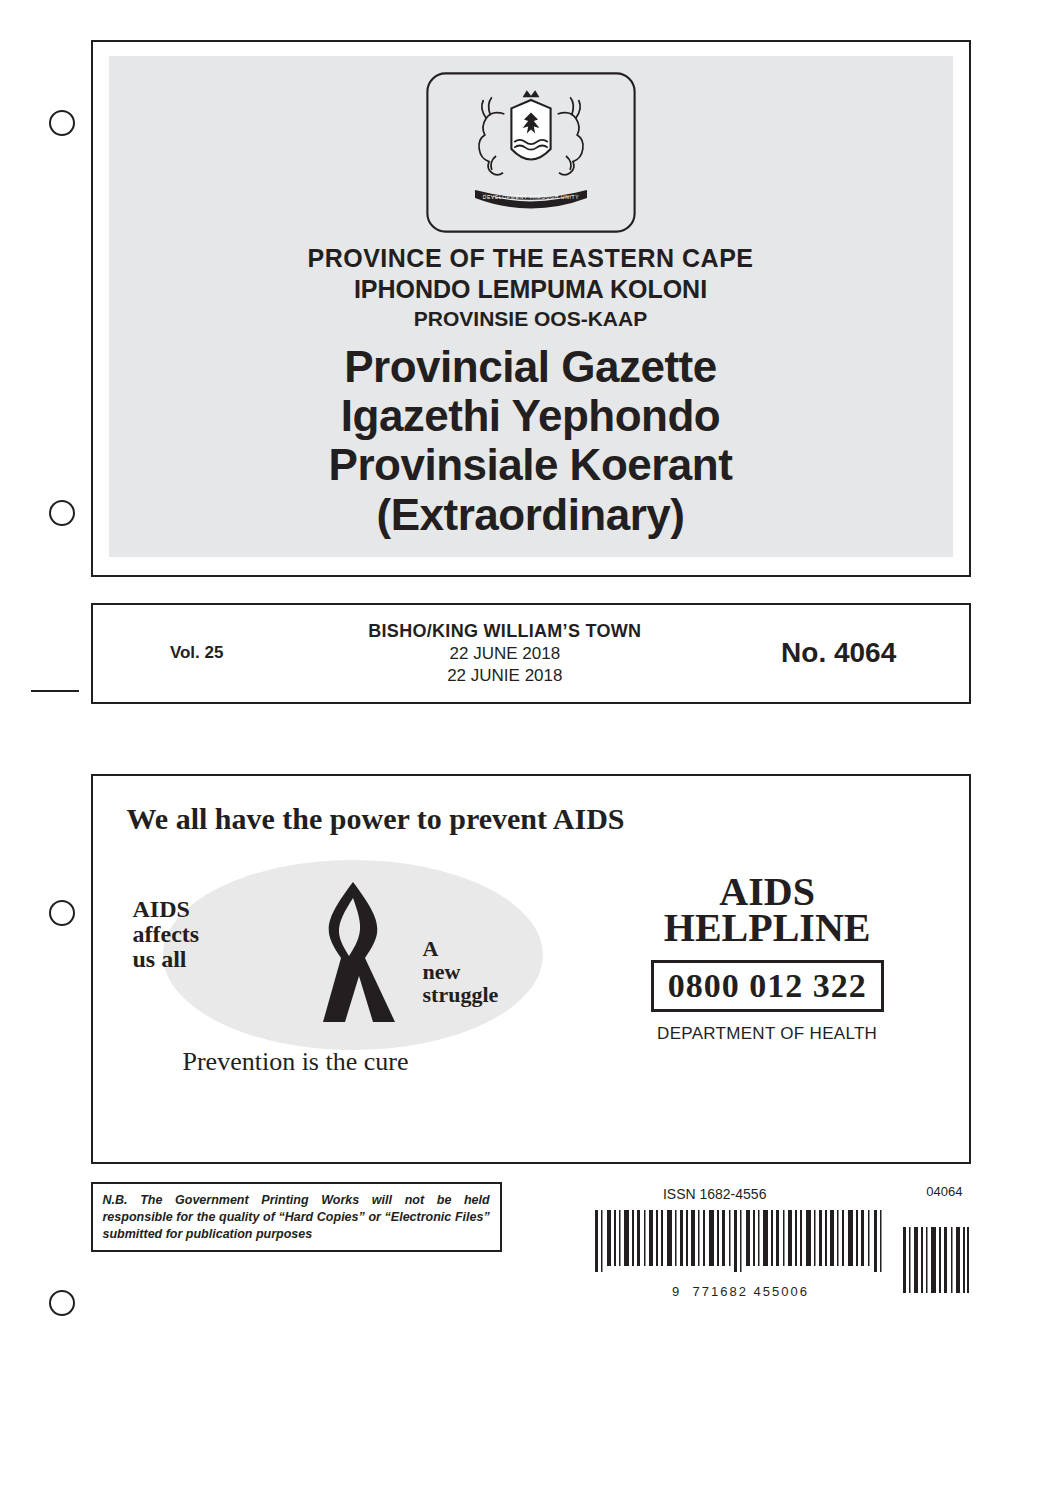DEVELOPMENT THROUGH UNITY
PROVINCE OF THE EASTERN CAPE
IPHONDO LEMPUMA KOLONI
PROVINSIE OOS-KAAP
Provincial Gazette
Igazethi Yephondo
Provinsiale Koerant
(Extraordinary)
Vol. 25
BISHO/KING WILLIAM’S TOWN
22 JUNE 2018
22 JUNIE 2018
No. 4064
We all have the power to prevent AIDS
AIDS
affects
us all
A
new
struggle
Prevention is the cure
AIDS
HELPLINE
0800 012 322
DEPARTMENT OF HEALTH
N.B. The Government Printing Works will not be held responsible for the quality of “Hard Copies” or “Electronic Files” submitted for publication purposes
04064
ISSN 1682-4556
9 771682 455006